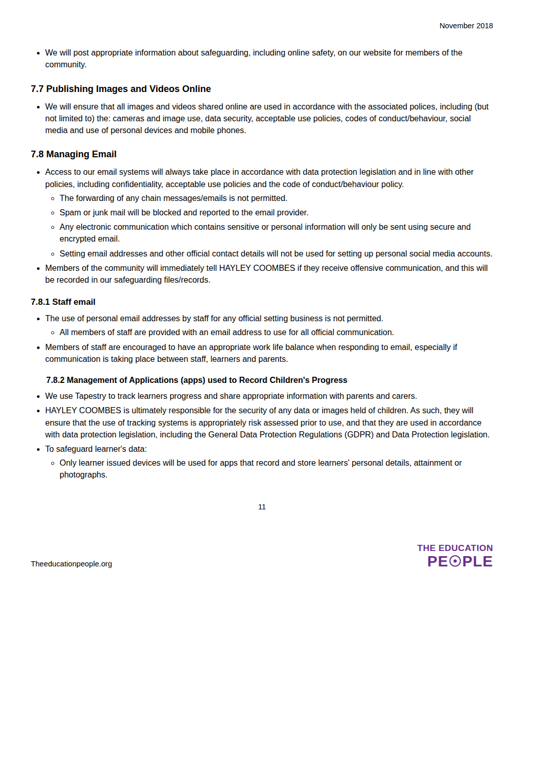November 2018
We will post appropriate information about safeguarding, including online safety, on our website for members of the community.
7.7 Publishing Images and Videos Online
We will ensure that all images and videos shared online are used in accordance with the associated polices, including (but not limited to) the: cameras and image use, data security, acceptable use policies, codes of conduct/behaviour, social media and use of personal devices and mobile phones.
7.8 Managing Email
Access to our email systems will always take place in accordance with data protection legislation and in line with other policies, including confidentiality, acceptable use policies and the code of conduct/behaviour policy.
The forwarding of any chain messages/emails is not permitted.
Spam or junk mail will be blocked and reported to the email provider.
Any electronic communication which contains sensitive or personal information will only be sent using secure and encrypted email.
Setting email addresses and other official contact details will not be used for setting up personal social media accounts.
Members of the community will immediately tell HAYLEY COOMBES if they receive offensive communication, and this will be recorded in our safeguarding files/records.
7.8.1 Staff email
The use of personal email addresses by staff for any official setting business is not permitted.
All members of staff are provided with an email address to use for all official communication.
Members of staff are encouraged to have an appropriate work life balance when responding to email, especially if communication is taking place between staff, learners and parents.
7.8.2 Management of Applications (apps) used to Record Children's Progress
We use Tapestry to track learners progress and share appropriate information with parents and carers.
HAYLEY COOMBES is ultimately responsible for the security of any data or images held of children. As such, they will ensure that the use of tracking systems is appropriately risk assessed prior to use, and that they are used in accordance with data protection legislation, including the General Data Protection Regulations (GDPR) and Data Protection legislation.
To safeguard learner's data:
Only learner issued devices will be used for apps that record and store learners' personal details, attainment or photographs.
11
Theeducationpeople.org
THE EDUCATION
PE☉PLE